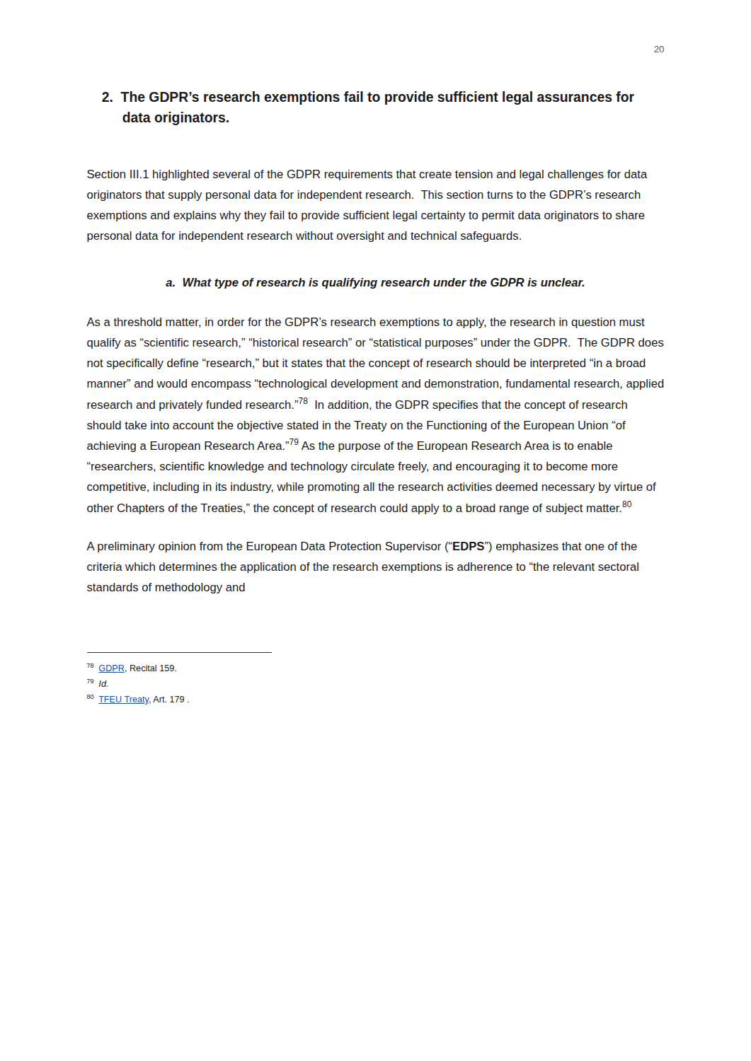20
2. The GDPR’s research exemptions fail to provide sufficient legal assurances for data originators.
Section III.1 highlighted several of the GDPR requirements that create tension and legal challenges for data originators that supply personal data for independent research. This section turns to the GDPR’s research exemptions and explains why they fail to provide sufficient legal certainty to permit data originators to share personal data for independent research without oversight and technical safeguards.
a. What type of research is qualifying research under the GDPR is unclear.
As a threshold matter, in order for the GDPR’s research exemptions to apply, the research in question must qualify as “scientific research,” “historical research” or “statistical purposes” under the GDPR. The GDPR does not specifically define “research,” but it states that the concept of research should be interpreted “in a broad manner” and would encompass “technological development and demonstration, fundamental research, applied research and privately funded research.”78 In addition, the GDPR specifies that the concept of research should take into account the objective stated in the Treaty on the Functioning of the European Union “of achieving a European Research Area.”79 As the purpose of the European Research Area is to enable “researchers, scientific knowledge and technology circulate freely, and encouraging it to become more competitive, including in its industry, while promoting all the research activities deemed necessary by virtue of other Chapters of the Treaties,” the concept of research could apply to a broad range of subject matter.80
A preliminary opinion from the European Data Protection Supervisor (“EDPS”) emphasizes that one of the criteria which determines the application of the research exemptions is adherence to “the relevant sectoral standards of methodology and
78 GDPR, Recital 159.
79 Id.
80 TFEU Treaty, Art. 179 .